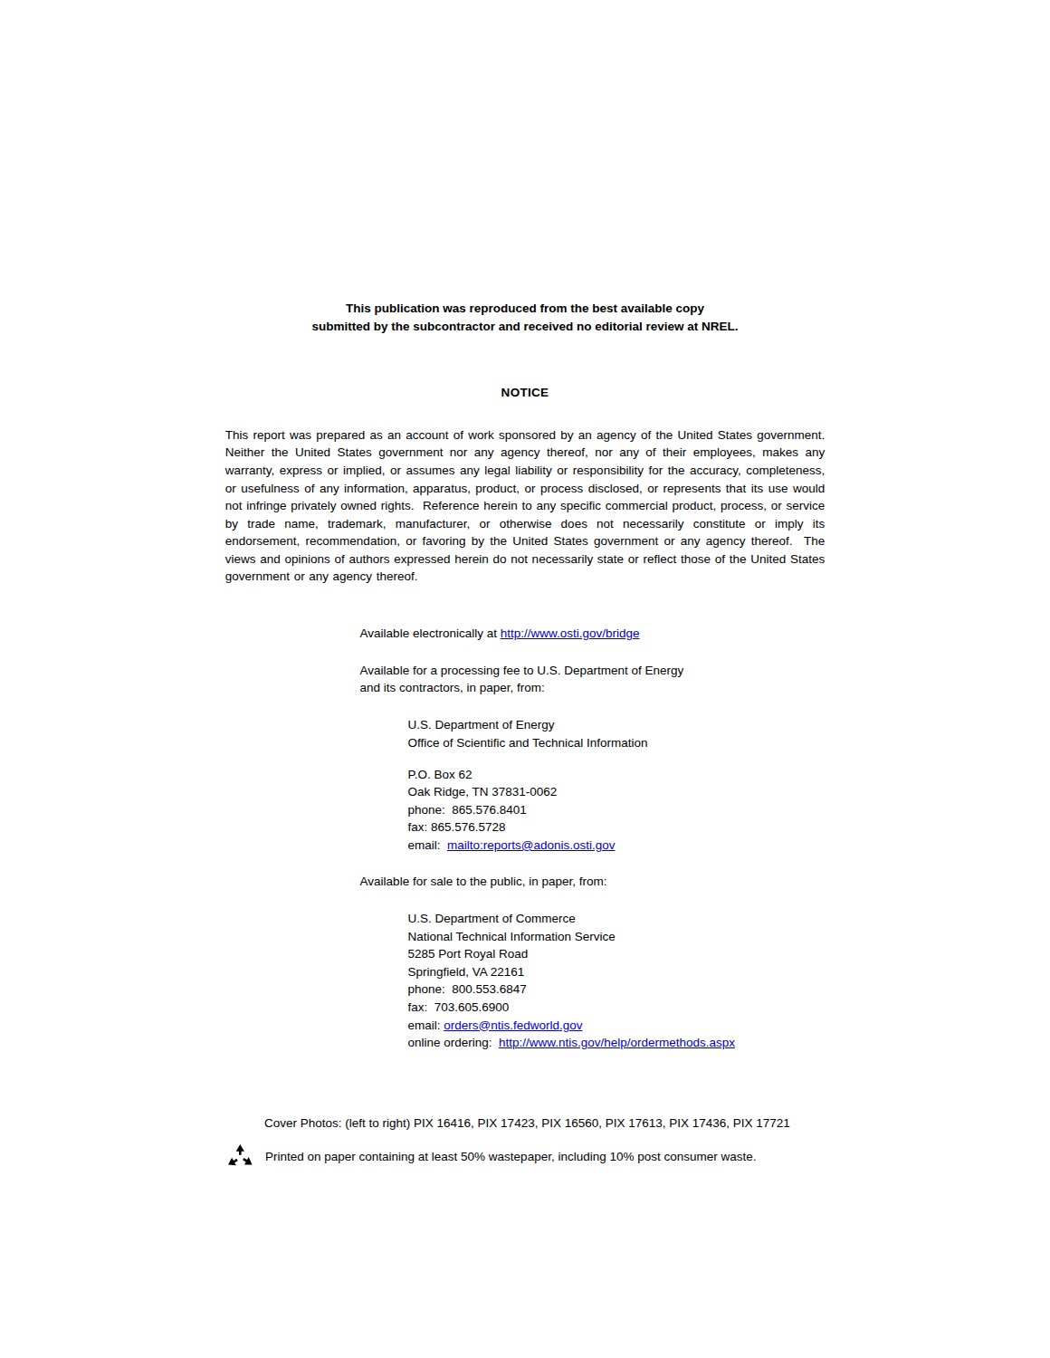This publication was reproduced from the best available copy
submitted by the subcontractor and received no editorial review at NREL.
NOTICE
This report was prepared as an account of work sponsored by an agency of the United States government. Neither the United States government nor any agency thereof, nor any of their employees, makes any warranty, express or implied, or assumes any legal liability or responsibility for the accuracy, completeness, or usefulness of any information, apparatus, product, or process disclosed, or represents that its use would not infringe privately owned rights. Reference herein to any specific commercial product, process, or service by trade name, trademark, manufacturer, or otherwise does not necessarily constitute or imply its endorsement, recommendation, or favoring by the United States government or any agency thereof. The views and opinions of authors expressed herein do not necessarily state or reflect those of the United States government or any agency thereof.
Available electronically at http://www.osti.gov/bridge
Available for a processing fee to U.S. Department of Energy
and its contractors, in paper, from:
U.S. Department of Energy
Office of Scientific and Technical Information
P.O. Box 62
Oak Ridge, TN 37831-0062
phone: 865.576.8401
fax: 865.576.5728
email: mailto:reports@adonis.osti.gov
Available for sale to the public, in paper, from:
U.S. Department of Commerce
National Technical Information Service
5285 Port Royal Road
Springfield, VA 22161
phone: 800.553.6847
fax: 703.605.6900
email: orders@ntis.fedworld.gov
online ordering: http://www.ntis.gov/help/ordermethods.aspx
Cover Photos: (left to right) PIX 16416, PIX 17423, PIX 16560, PIX 17613, PIX 17436, PIX 17721
Printed on paper containing at least 50% wastepaper, including 10% post consumer waste.